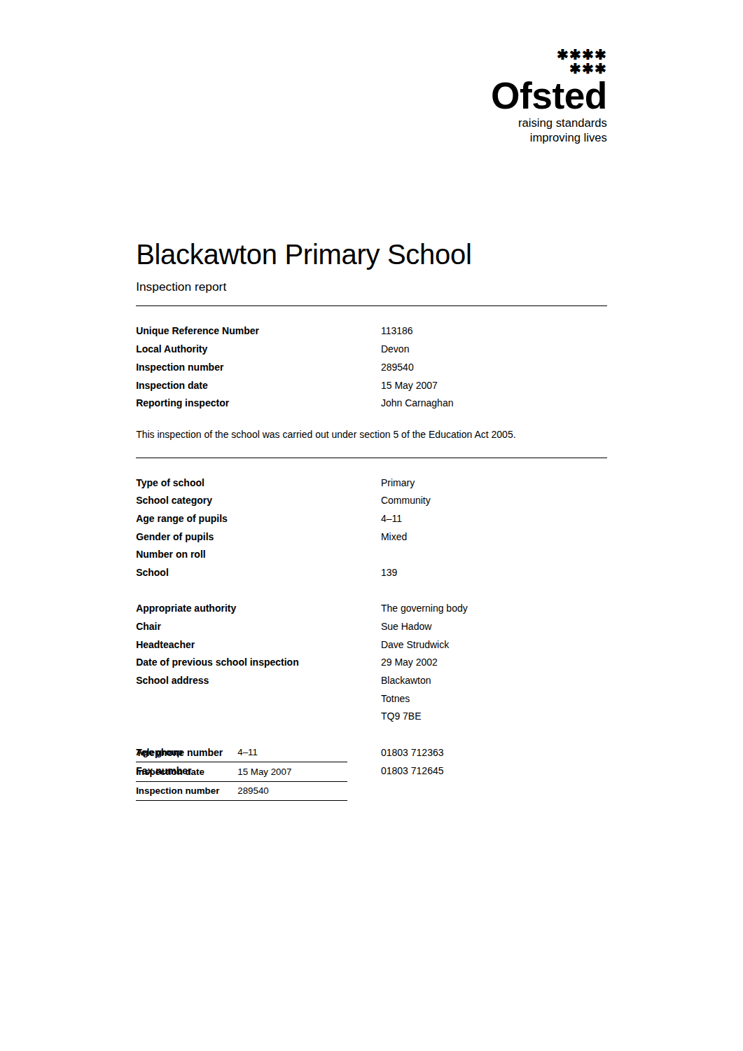✱✱✱✱
✱✱✱
Ofsted
raising standards
improving lives
Blackawton Primary School
Inspection report
| Unique Reference Number | 113186 |
| Local Authority | Devon |
| Inspection number | 289540 |
| Inspection date | 15 May 2007 |
| Reporting inspector | John Carnaghan |
This inspection of the school was carried out under section 5 of the Education Act 2005.
| Type of school | Primary |
| School category | Community |
| Age range of pupils | 4–11 |
| Gender of pupils | Mixed |
| Number on roll | |
| School | 139 |
| Appropriate authority | The governing body |
| Chair | Sue Hadow |
| Headteacher | Dave Strudwick |
| Date of previous school inspection | 29 May 2002 |
| School address | Blackawton |
| | Totnes |
| | TQ9 7BE |
| Telephone number | 01803 712363 |
| Fax number | 01803 712645 |
| Age group | 4–11 |
| Inspection date | 15 May 2007 |
| Inspection number | 289540 |